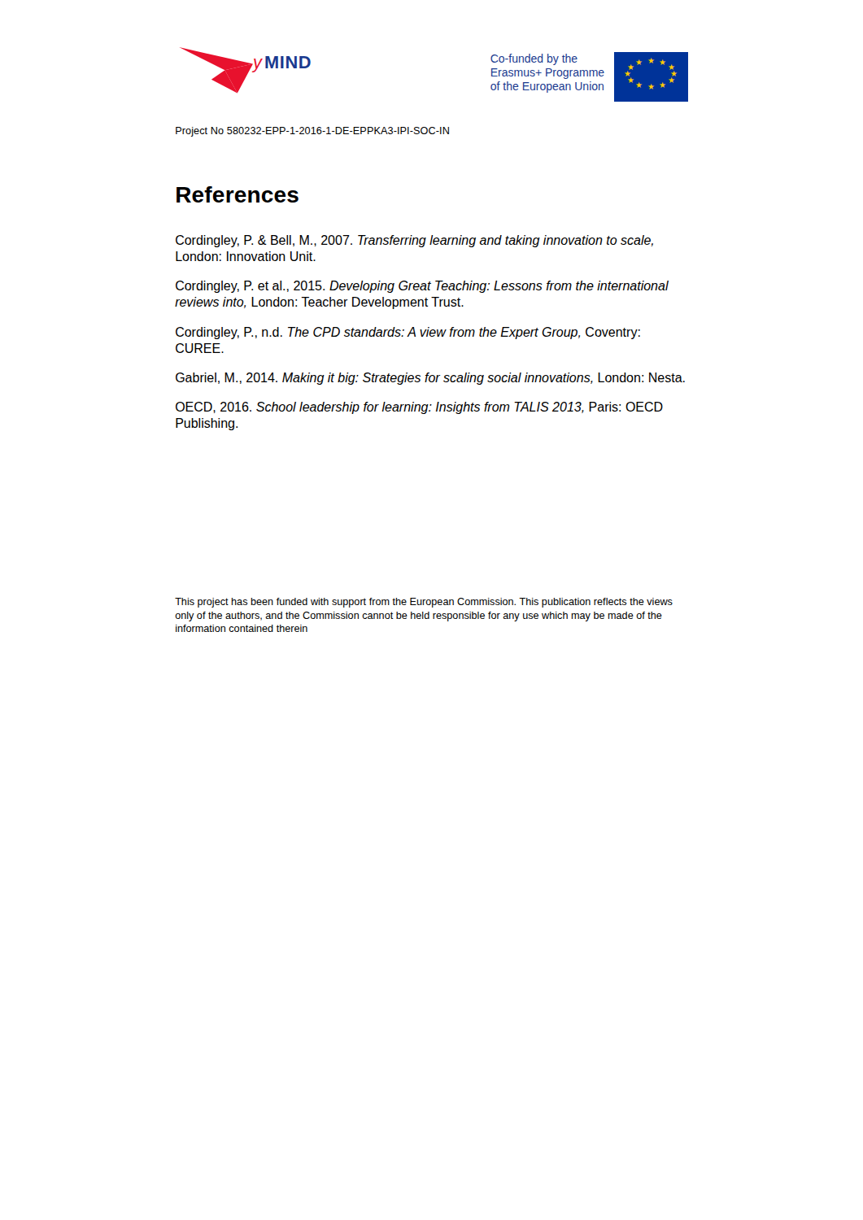y MIND
Co-funded by the
Erasmus+ Programme
of the European Union
★ ★ ★ ★ ★ ★ ★ ★ ★ ★ ★ ★
Project No 580232-EPP-1-2016-1-DE-EPPKA3-IPI-SOC-IN
References
Cordingley, P. & Bell, M., 2007. Transferring learning and taking innovation to scale, London: Innovation Unit.
Cordingley, P. et al., 2015. Developing Great Teaching: Lessons from the international reviews into, London: Teacher Development Trust.
Cordingley, P., n.d. The CPD standards: A view from the Expert Group, Coventry: CUREE.
Gabriel, M., 2014. Making it big: Strategies for scaling social innovations, London: Nesta.
OECD, 2016. School leadership for learning: Insights from TALIS 2013, Paris: OECD Publishing.
This project has been funded with support from the European Commission. This publication reflects the views only of the authors, and the Commission cannot be held responsible for any use which may be made of the information contained therein